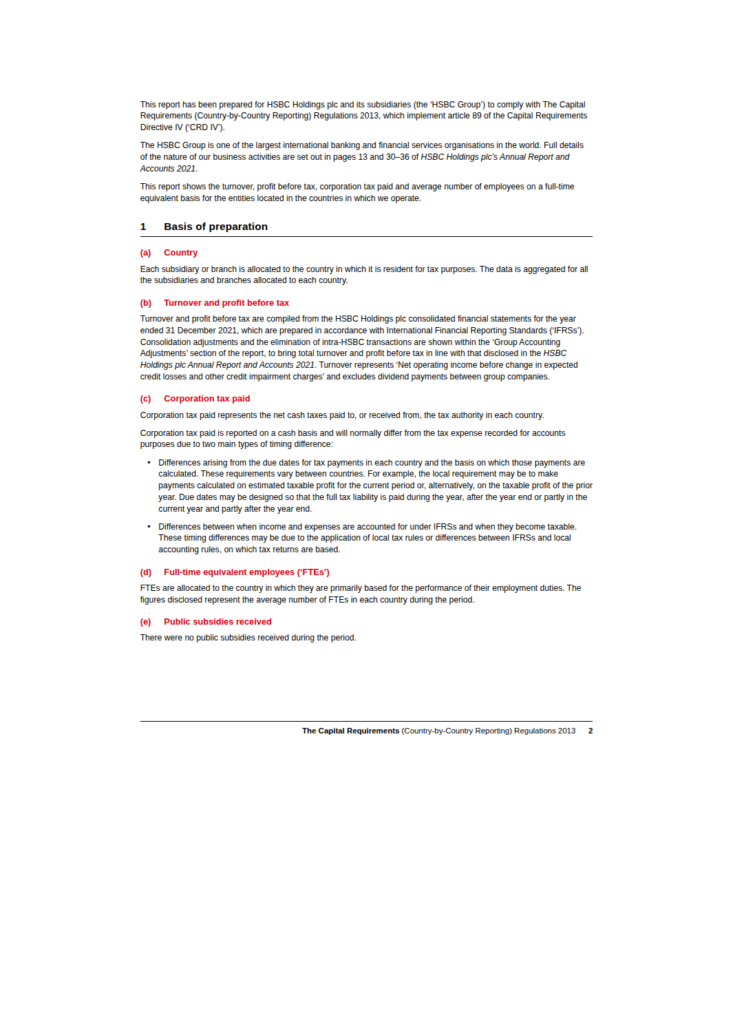This report has been prepared for HSBC Holdings plc and its subsidiaries (the ‘HSBC Group’) to comply with The Capital Requirements (Country-by-Country Reporting) Regulations 2013, which implement article 89 of the Capital Requirements Directive IV (‘CRD IV’).
The HSBC Group is one of the largest international banking and financial services organisations in the world. Full details of the nature of our business activities are set out in pages 13 and 30–36 of HSBC Holdings plc’s Annual Report and Accounts 2021.
This report shows the turnover, profit before tax, corporation tax paid and average number of employees on a full-time equivalent basis for the entities located in the countries in which we operate.
1 Basis of preparation
(a) Country
Each subsidiary or branch is allocated to the country in which it is resident for tax purposes. The data is aggregated for all the subsidiaries and branches allocated to each country.
(b) Turnover and profit before tax
Turnover and profit before tax are compiled from the HSBC Holdings plc consolidated financial statements for the year ended 31 December 2021, which are prepared in accordance with International Financial Reporting Standards (‘IFRSs’). Consolidation adjustments and the elimination of intra-HSBC transactions are shown within the ‘Group Accounting Adjustments’ section of the report, to bring total turnover and profit before tax in line with that disclosed in the HSBC Holdings plc Annual Report and Accounts 2021. Turnover represents ‘Net operating income before change in expected credit losses and other credit impairment charges’ and excludes dividend payments between group companies.
(c) Corporation tax paid
Corporation tax paid represents the net cash taxes paid to, or received from, the tax authority in each country.
Corporation tax paid is reported on a cash basis and will normally differ from the tax expense recorded for accounts purposes due to two main types of timing difference:
Differences arising from the due dates for tax payments in each country and the basis on which those payments are calculated. These requirements vary between countries. For example, the local requirement may be to make payments calculated on estimated taxable profit for the current period or, alternatively, on the taxable profit of the prior year. Due dates may be designed so that the full tax liability is paid during the year, after the year end or partly in the current year and partly after the year end.
Differences between when income and expenses are accounted for under IFRSs and when they become taxable. These timing differences may be due to the application of local tax rules or differences between IFRSs and local accounting rules, on which tax returns are based.
(d) Full-time equivalent employees (‘FTEs’)
FTEs are allocated to the country in which they are primarily based for the performance of their employment duties. The figures disclosed represent the average number of FTEs in each country during the period.
(e) Public subsidies received
There were no public subsidies received during the period.
The Capital Requirements (Country-by-Country Reporting) Regulations 20132